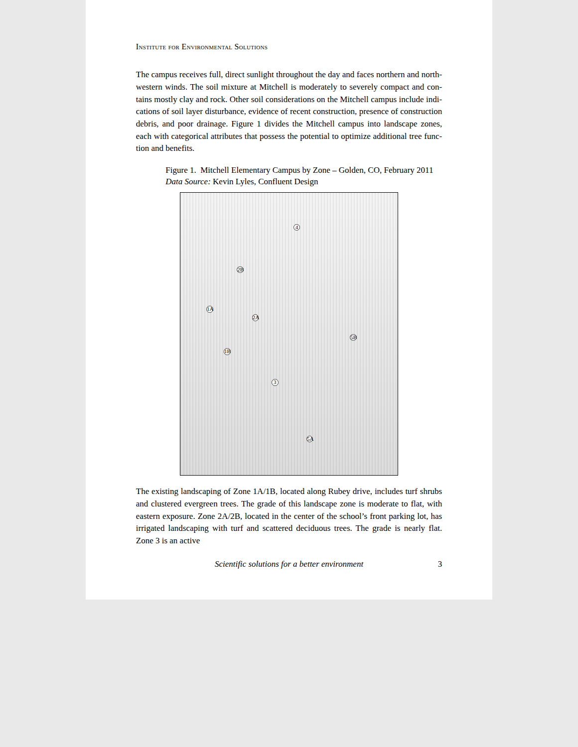Institute for Environmental Solutions
The campus receives full, direct sunlight throughout the day and faces northern and northwestern winds. The soil mixture at Mitchell is moderately to severely compact and contains mostly clay and rock. Other soil considerations on the Mitchell campus include indications of soil layer disturbance, evidence of recent construction, presence of construction debris, and poor drainage. Figure 1 divides the Mitchell campus into landscape zones, each with categorical attributes that possess the potential to optimize additional tree function and benefits.
Figure 1. Mitchell Elementary Campus by Zone – Golden, CO, February 2011
Data Source: Kevin Lyles, Confluent Design
4 2B 1A 2A 1B 5B 3 5A
The existing landscaping of Zone 1A/1B, located along Rubey drive, includes turf shrubs and clustered evergreen trees. The grade of this landscape zone is moderate to flat, with eastern exposure. Zone 2A/2B, located in the center of the school’s front parking lot, has irrigated landscaping with turf and scattered deciduous trees. The grade is nearly flat. Zone 3 is an active
Scientific solutions for a better environment 3